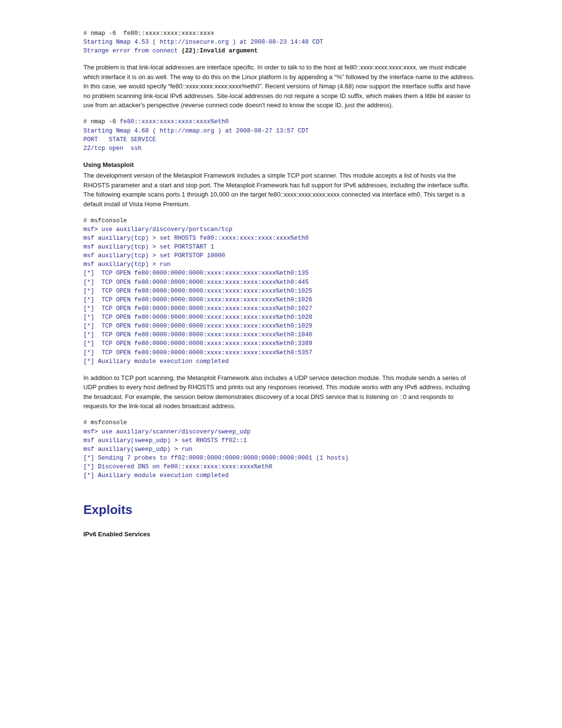# nmap -6  fe80::xxxx:xxxx:xxxx:xxxx
Starting Nmap 4.53 ( http://insecure.org ) at 2008-08-23 14:48 CDT
Strange error from connect (22):Invalid argument
The problem is that link-local addresses are interface specific. In order to talk to to the host at fe80::xxxx:xxxx:xxxx:xxxx, we must indicate which interface it is on as well. The way to do this on the Linux platform is by appending a “%” followed by the interface name to the address. In this case, we would specify “fe80::xxxx:xxxx:xxxx:xxxx%eth0”. Recent versions of Nmap (4.68) now support the interface suffix and have no problem scanning link-local IPv6 addresses. Site-local addresses do not require a scope ID suffix, which makes them a little bit easier to use from an attacker's perspective (reverse connect code doesn't need to know the scope ID, just the address).
# nmap -6 fe80::xxxx:xxxx:xxxx:xxxx%eth0
Starting Nmap 4.68 ( http://nmap.org ) at 2008-08-27 13:57 CDT
PORT   STATE SERVICE
22/tcp open  ssh
Using Metasploit
The development version of the Metasploit Framework includes a simple TCP port scanner. This module accepts a list of hosts via the RHOSTS parameter and a start and stop port. The Metasploit Framework has full support for IPv6 addresses, including the interface suffix. The following example scans ports 1 through 10,000 on the target fe80::xxxx:xxxx:xxxx:xxxx connected via interface eth0. This target is a default install of Vista Home Premium.
# msfconsole
msf> use auxiliary/discovery/portscan/tcp
msf auxiliary(tcp) > set RHOSTS fe80::xxxx:xxxx:xxxx:xxxx%eth0
msf auxiliary(tcp) > set PORTSTART 1
msf auxiliary(tcp) > set PORTSTOP 10000
msf auxiliary(tcp) > run
[*]  TCP OPEN fe80:0000:0000:0000:xxxx:xxxx:xxxx:xxxx%eth0:135
[*]  TCP OPEN fe80:0000:0000:0000:xxxx:xxxx:xxxx:xxxx%eth0:445
[*]  TCP OPEN fe80:0000:0000:0000:xxxx:xxxx:xxxx:xxxx%eth0:1025
[*]  TCP OPEN fe80:0000:0000:0000:xxxx:xxxx:xxxx:xxxx%eth0:1026
[*]  TCP OPEN fe80:0000:0000:0000:xxxx:xxxx:xxxx:xxxx%eth0:1027
[*]  TCP OPEN fe80:0000:0000:0000:xxxx:xxxx:xxxx:xxxx%eth0:1028
[*]  TCP OPEN fe80:0000:0000:0000:xxxx:xxxx:xxxx:xxxx%eth0:1029
[*]  TCP OPEN fe80:0000:0000:0000:xxxx:xxxx:xxxx:xxxx%eth0:1040
[*]  TCP OPEN fe80:0000:0000:0000:xxxx:xxxx:xxxx:xxxx%eth0:3389
[*]  TCP OPEN fe80:0000:0000:0000:xxxx:xxxx:xxxx:xxxx%eth0:5357
[*] Auxiliary module execution completed
In addition to TCP port scanning, the Metasploit Framework also includes a UDP service detection module. This module sends a series of UDP probes to every host defined by RHOSTS and prints out any responses received. This module works with any IPv6 address, including the broadcast. For example, the session below demonstrates discovery of a local DNS service that is listening on ::0 and responds to requests for the link-local all nodes broadcast address.
# msfconsole
msf> use auxiliary/scanner/discovery/sweep_udp
msf auxiliary(sweep_udp) > set RHOSTS ff02::1
msf auxiliary(sweep_udp) > run
[*] Sending 7 probes to ff02:0000:0000:0000:0000:0000:0000:0001 (1 hosts)
[*] Discovered DNS on fe80::xxxx:xxxx:xxxx:xxxx%eth0
[*] Auxiliary module execution completed
Exploits
IPv6 Enabled Services